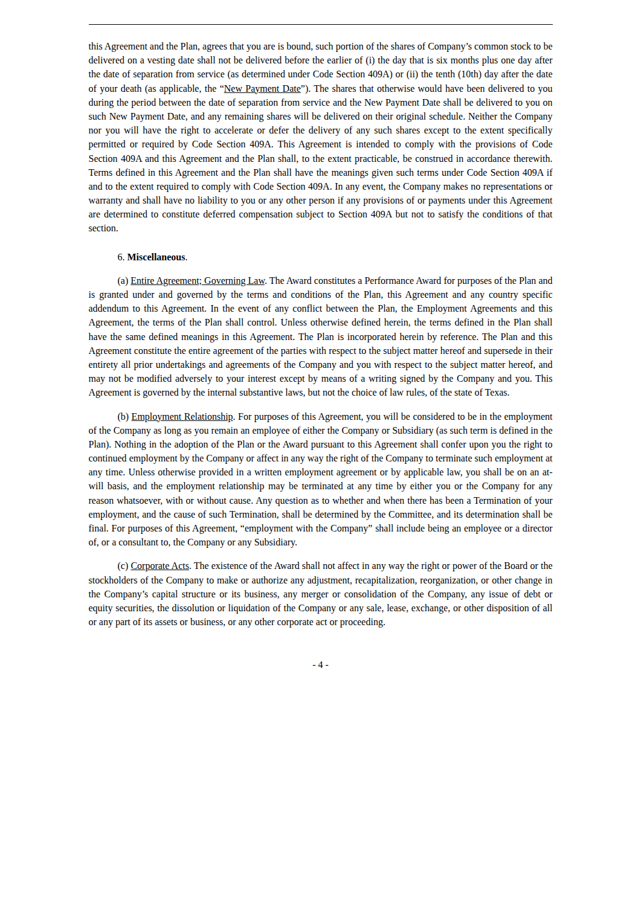this Agreement and the Plan, agrees that you are is bound, such portion of the shares of Company’s common stock to be delivered on a vesting date shall not be delivered before the earlier of (i) the day that is six months plus one day after the date of separation from service (as determined under Code Section 409A) or (ii) the tenth (10th) day after the date of your death (as applicable, the “New Payment Date”). The shares that otherwise would have been delivered to you during the period between the date of separation from service and the New Payment Date shall be delivered to you on such New Payment Date, and any remaining shares will be delivered on their original schedule. Neither the Company nor you will have the right to accelerate or defer the delivery of any such shares except to the extent specifically permitted or required by Code Section 409A. This Agreement is intended to comply with the provisions of Code Section 409A and this Agreement and the Plan shall, to the extent practicable, be construed in accordance therewith. Terms defined in this Agreement and the Plan shall have the meanings given such terms under Code Section 409A if and to the extent required to comply with Code Section 409A. In any event, the Company makes no representations or warranty and shall have no liability to you or any other person if any provisions of or payments under this Agreement are determined to constitute deferred compensation subject to Section 409A but not to satisfy the conditions of that section.
6. Miscellaneous.
(a) Entire Agreement; Governing Law. The Award constitutes a Performance Award for purposes of the Plan and is granted under and governed by the terms and conditions of the Plan, this Agreement and any country specific addendum to this Agreement. In the event of any conflict between the Plan, the Employment Agreements and this Agreement, the terms of the Plan shall control. Unless otherwise defined herein, the terms defined in the Plan shall have the same defined meanings in this Agreement. The Plan is incorporated herein by reference. The Plan and this Agreement constitute the entire agreement of the parties with respect to the subject matter hereof and supersede in their entirety all prior undertakings and agreements of the Company and you with respect to the subject matter hereof, and may not be modified adversely to your interest except by means of a writing signed by the Company and you. This Agreement is governed by the internal substantive laws, but not the choice of law rules, of the state of Texas.
(b) Employment Relationship. For purposes of this Agreement, you will be considered to be in the employment of the Company as long as you remain an employee of either the Company or Subsidiary (as such term is defined in the Plan). Nothing in the adoption of the Plan or the Award pursuant to this Agreement shall confer upon you the right to continued employment by the Company or affect in any way the right of the Company to terminate such employment at any time. Unless otherwise provided in a written employment agreement or by applicable law, you shall be on an at-will basis, and the employment relationship may be terminated at any time by either you or the Company for any reason whatsoever, with or without cause. Any question as to whether and when there has been a Termination of your employment, and the cause of such Termination, shall be determined by the Committee, and its determination shall be final. For purposes of this Agreement, “employment with the Company” shall include being an employee or a director of, or a consultant to, the Company or any Subsidiary.
(c) Corporate Acts. The existence of the Award shall not affect in any way the right or power of the Board or the stockholders of the Company to make or authorize any adjustment, recapitalization, reorganization, or other change in the Company’s capital structure or its business, any merger or consolidation of the Company, any issue of debt or equity securities, the dissolution or liquidation of the Company or any sale, lease, exchange, or other disposition of all or any part of its assets or business, or any other corporate act or proceeding.
- 4 -